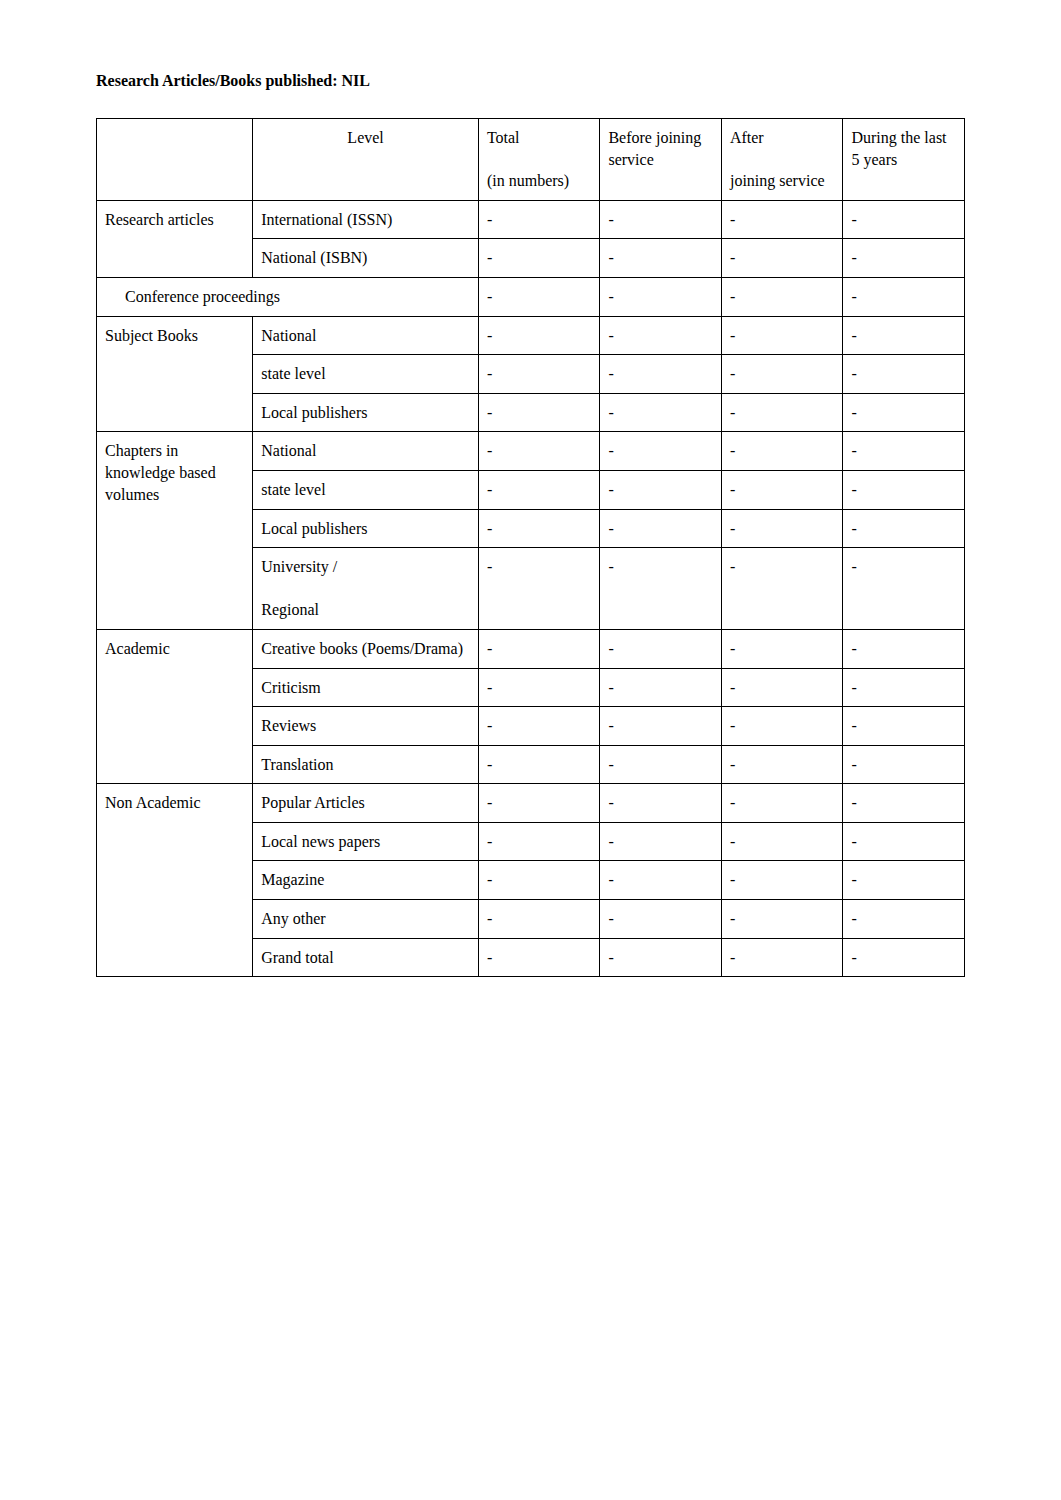Research Articles/Books published: NIL
| | Level | Total (in numbers) | Before joining service | After joining service | During the last 5 years |
| Research articles | International (ISSN) | - | - | - | - |
| National (ISBN) | - | - | - | - |
| Conference proceedings | - | - | - | - |
| Subject Books | National | - | - | - | - |
| state level | - | - | - | - |
| Local publishers | - | - | - | - |
| Chapters in knowledge based volumes | National | - | - | - | - |
| state level | - | - | - | - |
| Local publishers | - | - | - | - |
| University / Regional | - | - | - | - |
| Academic | Creative books (Poems/Drama) | - | - | - | - |
| Criticism | - | - | - | - |
| Reviews | - | - | - | - |
| Translation | - | - | - | - |
| Non Academic | Popular Articles | - | - | - | - |
| Local news papers | - | - | - | - |
| Magazine | - | - | - | - |
| Any other | - | - | - | - |
| Grand total | - | - | - | - |